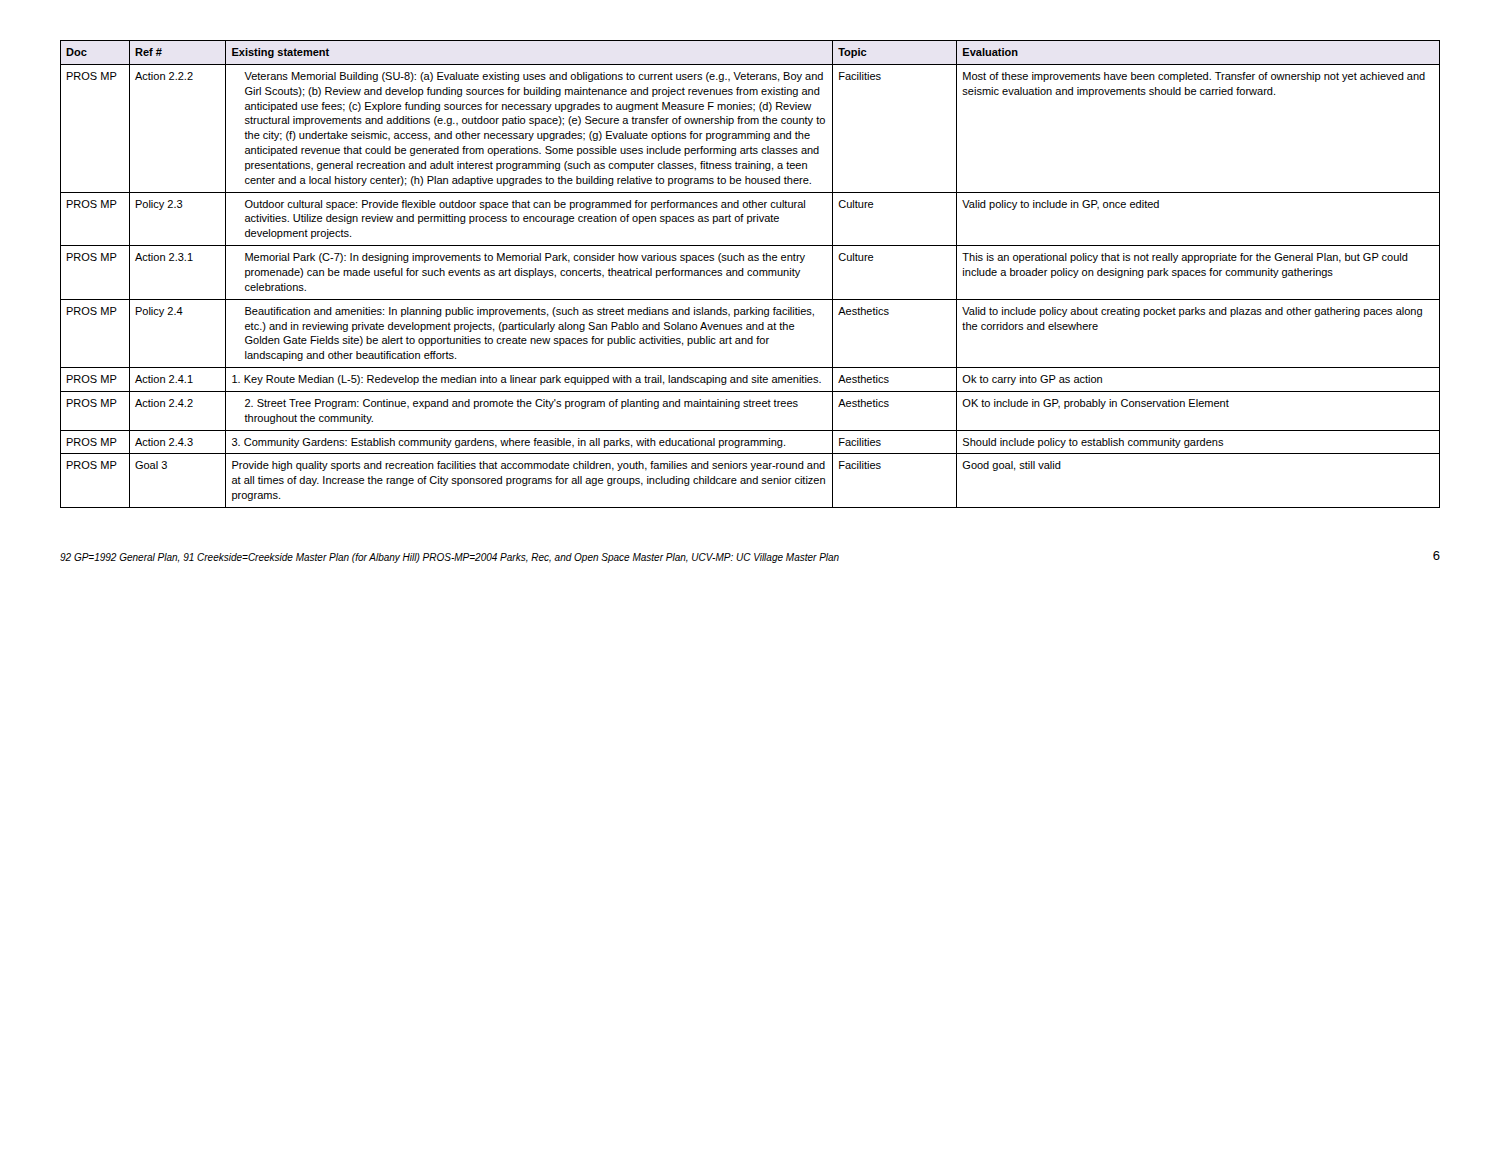| Doc | Ref # | Existing statement | Topic | Evaluation |
| --- | --- | --- | --- | --- |
| PROS MP | Action 2.2.2 | Veterans Memorial Building (SU-8): (a) Evaluate existing uses and obligations to current users (e.g., Veterans, Boy and Girl Scouts); (b) Review and develop funding sources for building maintenance and project revenues from existing and anticipated use fees; (c) Explore funding sources for necessary upgrades to augment Measure F monies; (d) Review structural improvements and additions (e.g., outdoor patio space); (e) Secure a transfer of ownership from the county to the city; (f) undertake seismic, access, and other necessary upgrades; (g) Evaluate options for programming and the anticipated revenue that could be generated from operations. Some possible uses include performing arts classes and presentations, general recreation and adult interest programming (such as computer classes, fitness training, a teen center and a local history center); (h) Plan adaptive upgrades to the building relative to programs to be housed there. | Facilities | Most of these improvements have been completed. Transfer of ownership not yet achieved and seismic evaluation and improvements should be carried forward. |
| PROS MP | Policy 2.3 | Outdoor cultural space: Provide flexible outdoor space that can be programmed for performances and other cultural activities. Utilize design review and permitting process to encourage creation of open spaces as part of private development projects. | Culture | Valid policy to include in GP, once edited |
| PROS MP | Action 2.3.1 | Memorial Park (C-7): In designing improvements to Memorial Park, consider how various spaces (such as the entry promenade) can be made useful for such events as art displays, concerts, theatrical performances and community celebrations. | Culture | This is an operational policy that is not really appropriate for the General Plan, but GP could include a broader policy on designing park spaces for community gatherings |
| PROS MP | Policy 2.4 | Beautification and amenities: In planning public improvements, (such as street medians and islands, parking facilities, etc.) and in reviewing private development projects, (particularly along San Pablo and Solano Avenues and at the Golden Gate Fields site) be alert to opportunities to create new spaces for public activities, public art and for landscaping and other beautification efforts. | Aesthetics | Valid to include policy about creating pocket parks and plazas and other gathering paces along the corridors and elsewhere |
| PROS MP | Action 2.4.1 | 1. Key Route Median (L-5): Redevelop the median into a linear park equipped with a trail, landscaping and site amenities. | Aesthetics | Ok to carry into GP as action |
| PROS MP | Action 2.4.2 | 2. Street Tree Program: Continue, expand and promote the City's program of planting and maintaining street trees throughout the community. | Aesthetics | OK to include in GP, probably in Conservation Element |
| PROS MP | Action 2.4.3 | 3. Community Gardens: Establish community gardens, where feasible, in all parks, with educational programming. | Facilities | Should include policy to establish community gardens |
| PROS MP | Goal 3 | Provide high quality sports and recreation facilities that accommodate children, youth, families and seniors year-round and at all times of day. Increase the range of City sponsored programs for all age groups, including childcare and senior citizen programs. | Facilities | Good goal, still valid |
92 GP=1992 General Plan, 91 Creekside=Creekside Master Plan (for Albany Hill) PROS-MP=2004 Parks, Rec, and Open Space Master Plan, UCV-MP: UC Village Master Plan 6